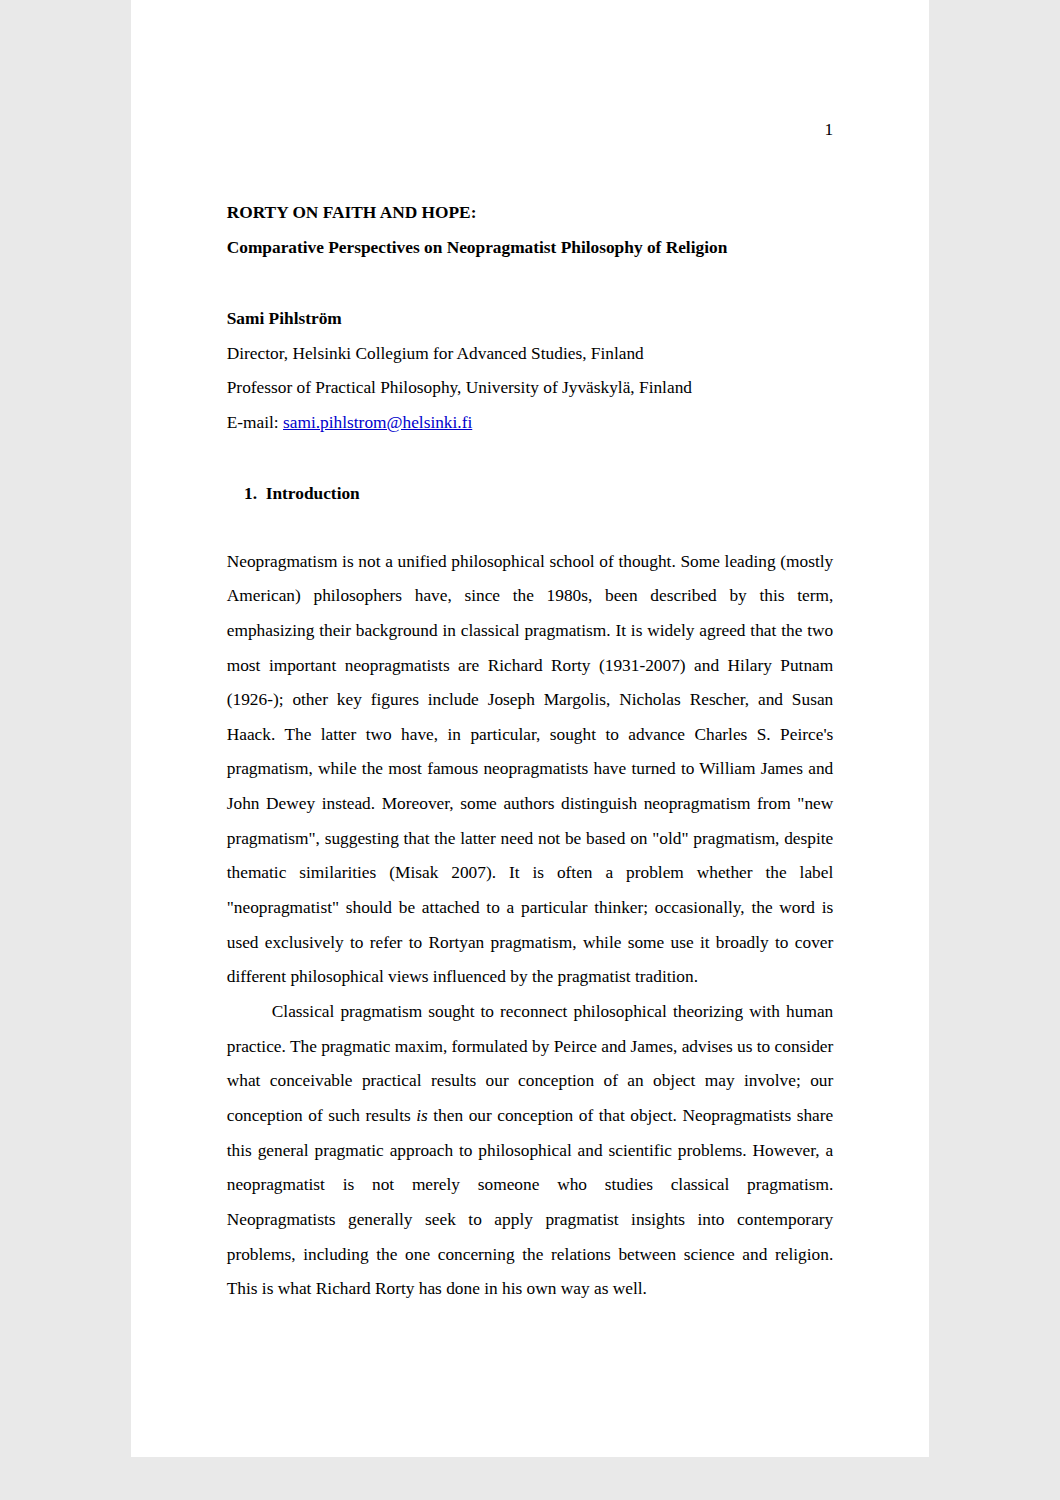1
Rorty on Faith and Hope:
Comparative Perspectives on Neopragmatist Philosophy of Religion
Sami Pihlström
Director, Helsinki Collegium for Advanced Studies, Finland
Professor of Practical Philosophy, University of Jyväskylä, Finland
E-mail: sami.pihlstrom@helsinki.fi
1. Introduction
Neopragmatism is not a unified philosophical school of thought. Some leading (mostly American) philosophers have, since the 1980s, been described by this term, emphasizing their background in classical pragmatism. It is widely agreed that the two most important neopragmatists are Richard Rorty (1931-2007) and Hilary Putnam (1926-); other key figures include Joseph Margolis, Nicholas Rescher, and Susan Haack. The latter two have, in particular, sought to advance Charles S. Peirce's pragmatism, while the most famous neopragmatists have turned to William James and John Dewey instead. Moreover, some authors distinguish neopragmatism from "new pragmatism", suggesting that the latter need not be based on "old" pragmatism, despite thematic similarities (Misak 2007). It is often a problem whether the label "neopragmatist" should be attached to a particular thinker; occasionally, the word is used exclusively to refer to Rortyan pragmatism, while some use it broadly to cover different philosophical views influenced by the pragmatist tradition.
Classical pragmatism sought to reconnect philosophical theorizing with human practice. The pragmatic maxim, formulated by Peirce and James, advises us to consider what conceivable practical results our conception of an object may involve; our conception of such results is then our conception of that object. Neopragmatists share this general pragmatic approach to philosophical and scientific problems. However, a neopragmatist is not merely someone who studies classical pragmatism. Neopragmatists generally seek to apply pragmatist insights into contemporary problems, including the one concerning the relations between science and religion. This is what Richard Rorty has done in his own way as well.